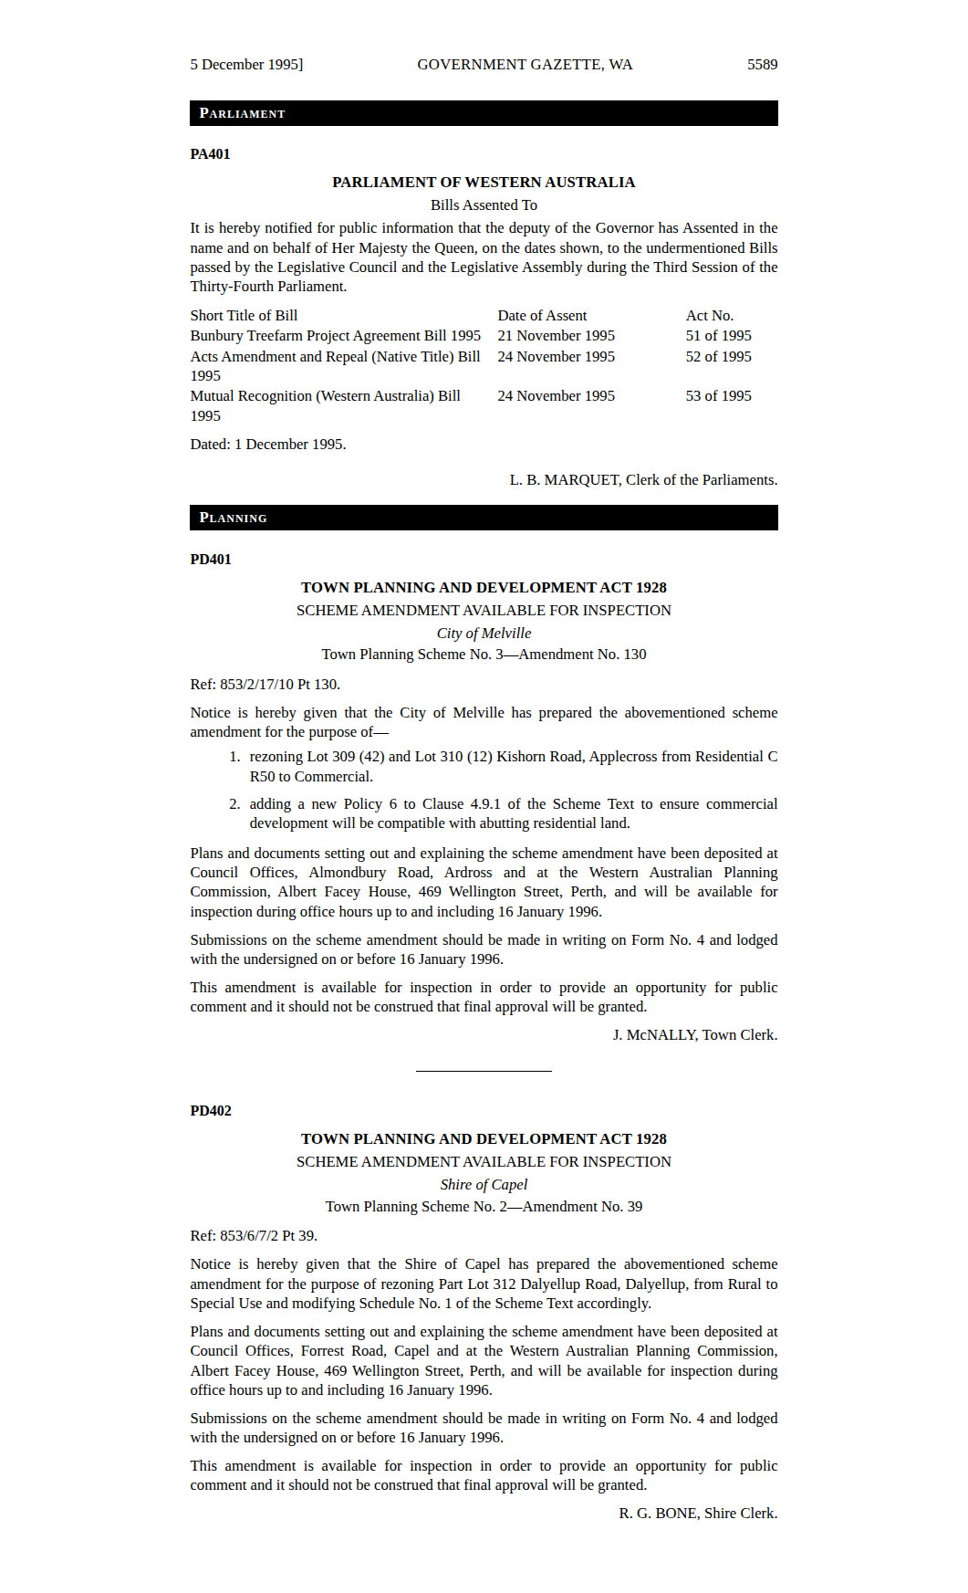5 December 1995] GOVERNMENT GAZETTE, WA 5589
Parliament
PA401
PARLIAMENT OF WESTERN AUSTRALIA
Bills Assented To
It is hereby notified for public information that the deputy of the Governor has Assented in the name and on behalf of Her Majesty the Queen, on the dates shown, to the undermentioned Bills passed by the Legislative Council and the Legislative Assembly during the Third Session of the Thirty-Fourth Parliament.
| Short Title of Bill | Date of Assent | Act No. |
| --- | --- | --- |
| Bunbury Treefarm Project Agreement Bill 1995 | 21 November 1995 | 51 of 1995 |
| Acts Amendment and Repeal (Native Title) Bill 1995 | 24 November 1995 | 52 of 1995 |
| Mutual Recognition (Western Australia) Bill 1995 | 24 November 1995 | 53 of 1995 |
Dated: 1 December 1995.
L. B. MARQUET, Clerk of the Parliaments.
Planning
PD401
TOWN PLANNING AND DEVELOPMENT ACT 1928
SCHEME AMENDMENT AVAILABLE FOR INSPECTION
City of Melville
Town Planning Scheme No. 3—Amendment No. 130
Ref: 853/2/17/10 Pt 130.
Notice is hereby given that the City of Melville has prepared the abovementioned scheme amendment for the purpose of—
rezoning Lot 309 (42) and Lot 310 (12) Kishorn Road, Applecross from Residential C R50 to Commercial.
adding a new Policy 6 to Clause 4.9.1 of the Scheme Text to ensure commercial development will be compatible with abutting residential land.
Plans and documents setting out and explaining the scheme amendment have been deposited at Council Offices, Almondbury Road, Ardross and at the Western Australian Planning Commission, Albert Facey House, 469 Wellington Street, Perth, and will be available for inspection during office hours up to and including 16 January 1996.
Submissions on the scheme amendment should be made in writing on Form No. 4 and lodged with the undersigned on or before 16 January 1996.
This amendment is available for inspection in order to provide an opportunity for public comment and it should not be construed that final approval will be granted.
J. McNALLY, Town Clerk.
PD402
TOWN PLANNING AND DEVELOPMENT ACT 1928
SCHEME AMENDMENT AVAILABLE FOR INSPECTION
Shire of Capel
Town Planning Scheme No. 2—Amendment No. 39
Ref: 853/6/7/2 Pt 39.
Notice is hereby given that the Shire of Capel has prepared the abovementioned scheme amendment for the purpose of rezoning Part Lot 312 Dalyellup Road, Dalyellup, from Rural to Special Use and modifying Schedule No. 1 of the Scheme Text accordingly.
Plans and documents setting out and explaining the scheme amendment have been deposited at Council Offices, Forrest Road, Capel and at the Western Australian Planning Commission, Albert Facey House, 469 Wellington Street, Perth, and will be available for inspection during office hours up to and including 16 January 1996.
Submissions on the scheme amendment should be made in writing on Form No. 4 and lodged with the undersigned on or before 16 January 1996.
This amendment is available for inspection in order to provide an opportunity for public comment and it should not be construed that final approval will be granted.
R. G. BONE, Shire Clerk.